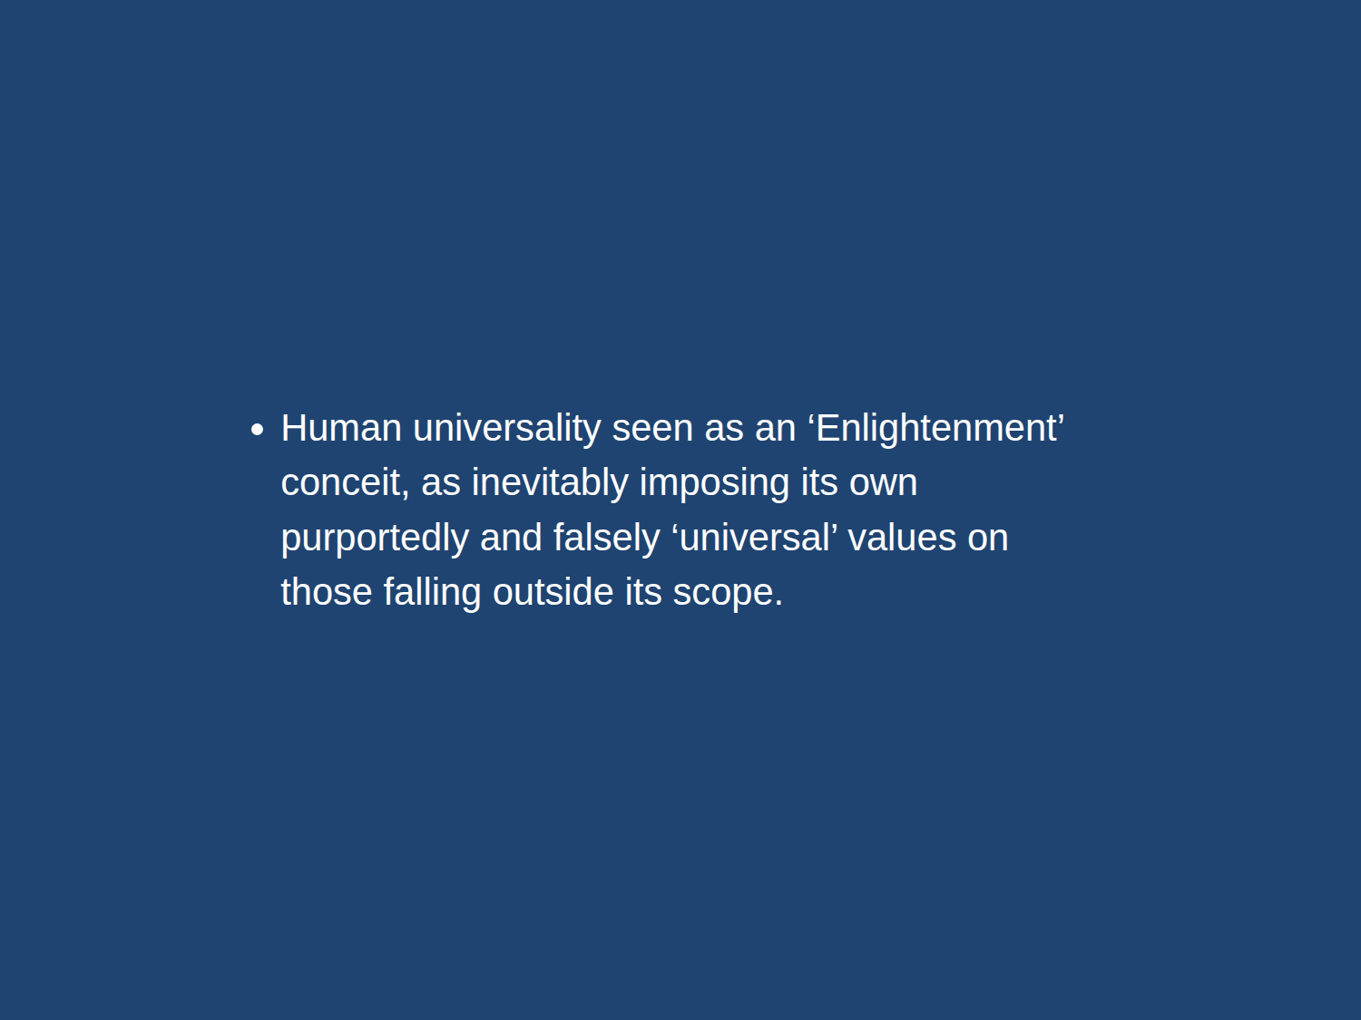Human universality seen as an ‘Enlightenment’ conceit, as inevitably imposing its own purportedly and falsely ‘universal’ values on those falling outside its scope.